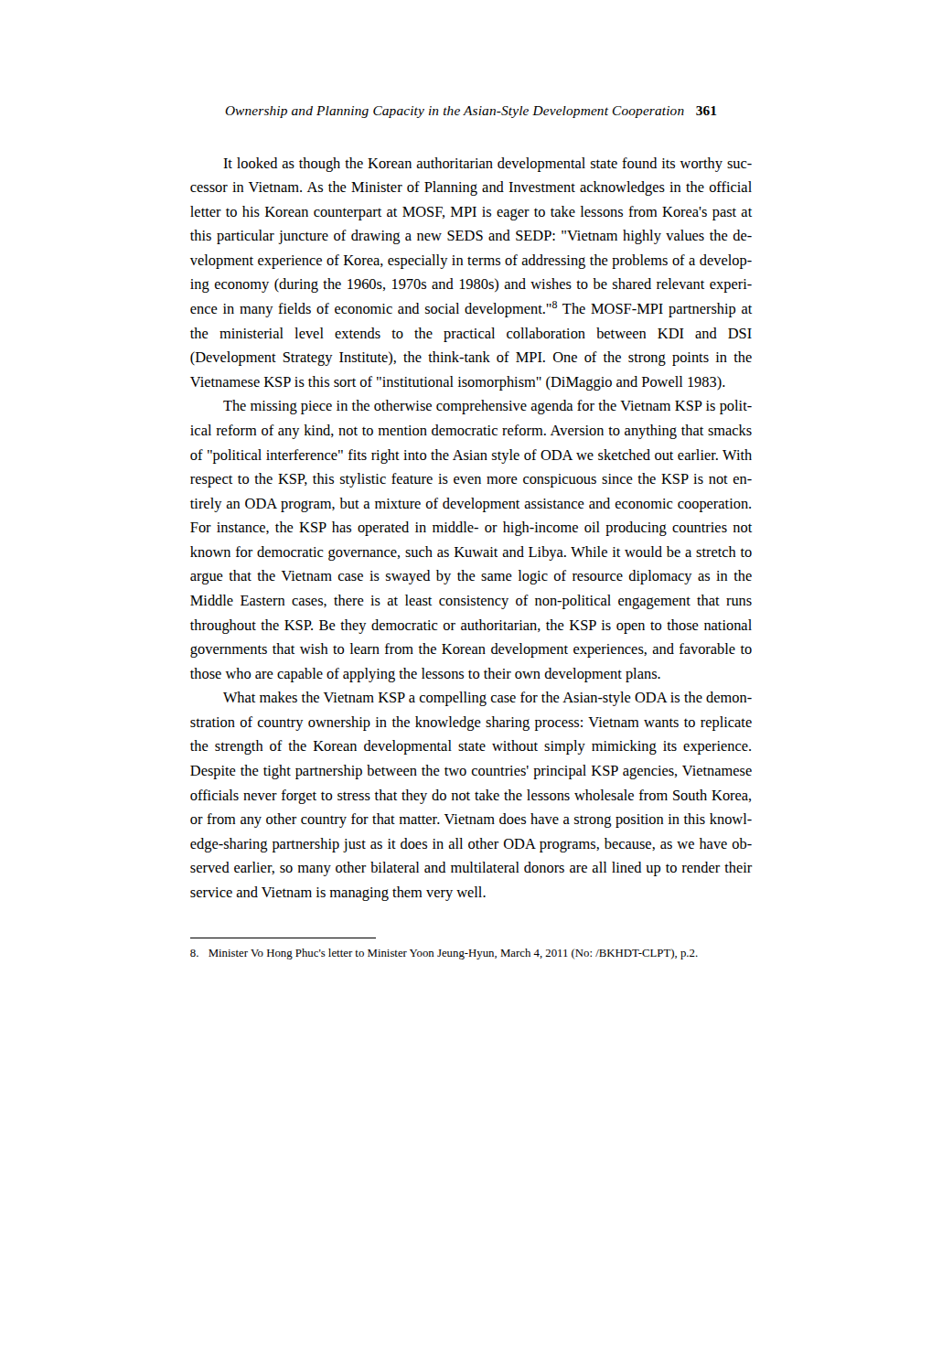Ownership and Planning Capacity in the Asian-Style Development Cooperation 361
It looked as though the Korean authoritarian developmental state found its worthy successor in Vietnam. As the Minister of Planning and Investment acknowledges in the official letter to his Korean counterpart at MOSF, MPI is eager to take lessons from Korea's past at this particular juncture of drawing a new SEDS and SEDP: "Vietnam highly values the development experience of Korea, especially in terms of addressing the problems of a developing economy (during the 1960s, 1970s and 1980s) and wishes to be shared relevant experience in many fields of economic and social development."8 The MOSF-MPI partnership at the ministerial level extends to the practical collaboration between KDI and DSI (Development Strategy Institute), the think-tank of MPI. One of the strong points in the Vietnamese KSP is this sort of "institutional isomorphism" (DiMaggio and Powell 1983).
The missing piece in the otherwise comprehensive agenda for the Vietnam KSP is political reform of any kind, not to mention democratic reform. Aversion to anything that smacks of "political interference" fits right into the Asian style of ODA we sketched out earlier. With respect to the KSP, this stylistic feature is even more conspicuous since the KSP is not entirely an ODA program, but a mixture of development assistance and economic cooperation. For instance, the KSP has operated in middle- or high-income oil producing countries not known for democratic governance, such as Kuwait and Libya. While it would be a stretch to argue that the Vietnam case is swayed by the same logic of resource diplomacy as in the Middle Eastern cases, there is at least consistency of non-political engagement that runs throughout the KSP. Be they democratic or authoritarian, the KSP is open to those national governments that wish to learn from the Korean development experiences, and favorable to those who are capable of applying the lessons to their own development plans.
What makes the Vietnam KSP a compelling case for the Asian-style ODA is the demonstration of country ownership in the knowledge sharing process: Vietnam wants to replicate the strength of the Korean developmental state without simply mimicking its experience. Despite the tight partnership between the two countries' principal KSP agencies, Vietnamese officials never forget to stress that they do not take the lessons wholesale from South Korea, or from any other country for that matter. Vietnam does have a strong position in this knowledge-sharing partnership just as it does in all other ODA programs, because, as we have observed earlier, so many other bilateral and multilateral donors are all lined up to render their service and Vietnam is managing them very well.
8. Minister Vo Hong Phuc's letter to Minister Yoon Jeung-Hyun, March 4, 2011 (No: /BKHDT-CLPT), p.2.